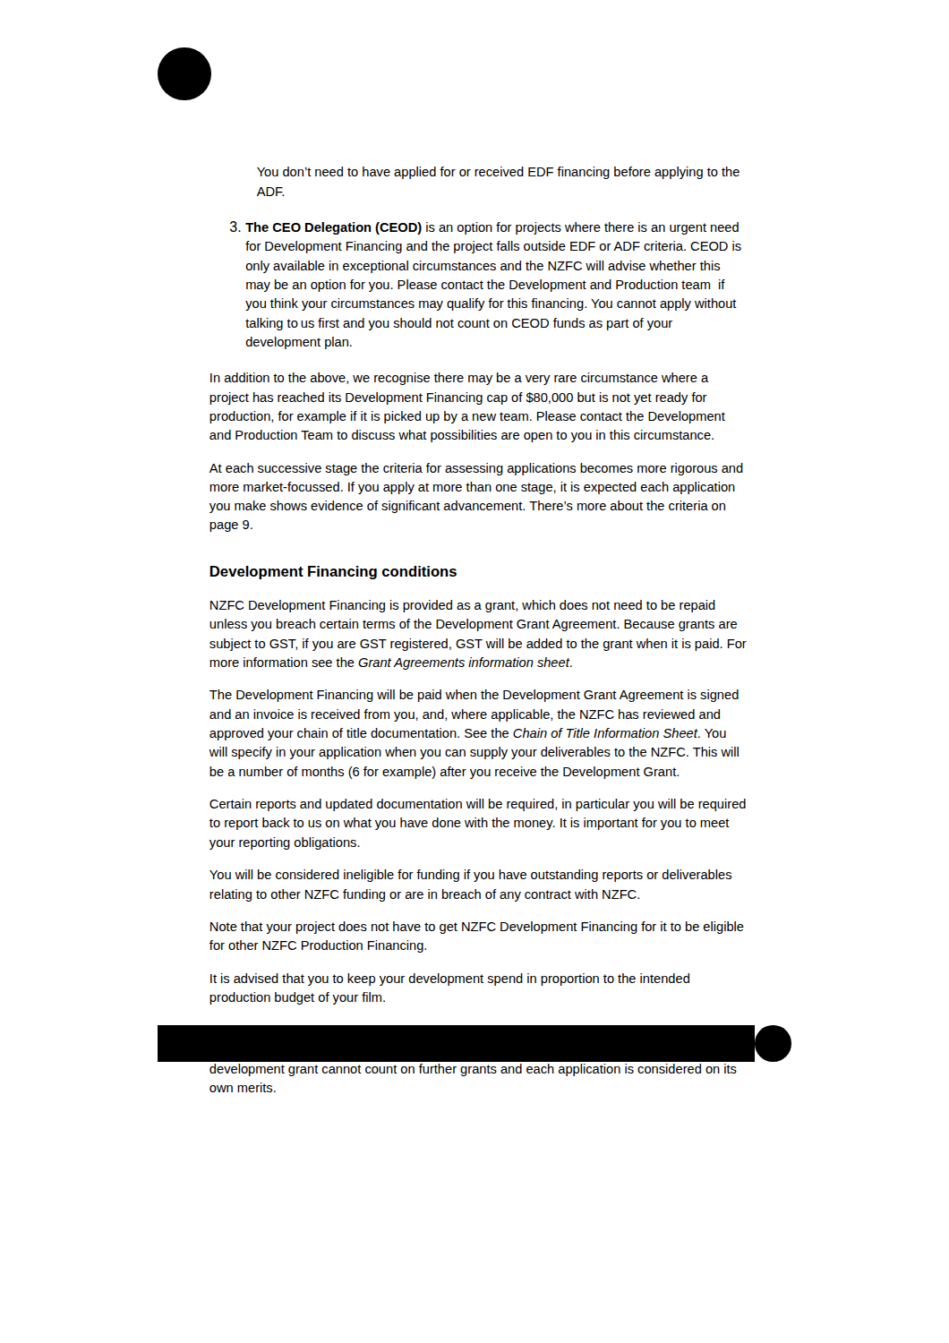You don’t need to have applied for or received EDF financing before applying to the ADF.
The CEO Delegation (CEOD) is an option for projects where there is an urgent need for Development Financing and the project falls outside EDF or ADF criteria. CEOD is only available in exceptional circumstances and the NZFC will advise whether this may be an option for you. Please contact the Development and Production team if you think your circumstances may qualify for this financing. You cannot apply without talking to us first and you should not count on CEOD funds as part of your development plan.
In addition to the above, we recognise there may be a very rare circumstance where a project has reached its Development Financing cap of $80,000 but is not yet ready for production, for example if it is picked up by a new team. Please contact the Development and Production Team to discuss what possibilities are open to you in this circumstance.
At each successive stage the criteria for assessing applications becomes more rigorous and more market-focussed. If you apply at more than one stage, it is expected each application you make shows evidence of significant advancement. There’s more about the criteria on page 9.
Development Financing conditions
NZFC Development Financing is provided as a grant, which does not need to be repaid unless you breach certain terms of the Development Grant Agreement. Because grants are subject to GST, if you are GST registered, GST will be added to the grant when it is paid. For more information see the Grant Agreements information sheet.
The Development Financing will be paid when the Development Grant Agreement is signed and an invoice is received from you, and, where applicable, the NZFC has reviewed and approved your chain of title documentation. See the Chain of Title Information Sheet. You will specify in your application when you can supply your deliverables to the NZFC. This will be a number of months (6 for example) after you receive the Development Grant.
Certain reports and updated documentation will be required, in particular you will be required to report back to us on what you have done with the money. It is important for you to meet your reporting obligations.
You will be considered ineligible for funding if you have outstanding reports or deliverables relating to other NZFC funding or are in breach of any contract with NZFC.
Note that your project does not have to get NZFC Development Financing for it to be eligible for other NZFC Production Financing.
It is advised that you to keep your development spend in proportion to the intended production budget of your film.
While receiving NZFC Development Financing recognises the potential of your project, it does not imply an ongoing commitment to future NZFC financing. Projects that get a development grant cannot count on further grants and each application is considered on its own merits.